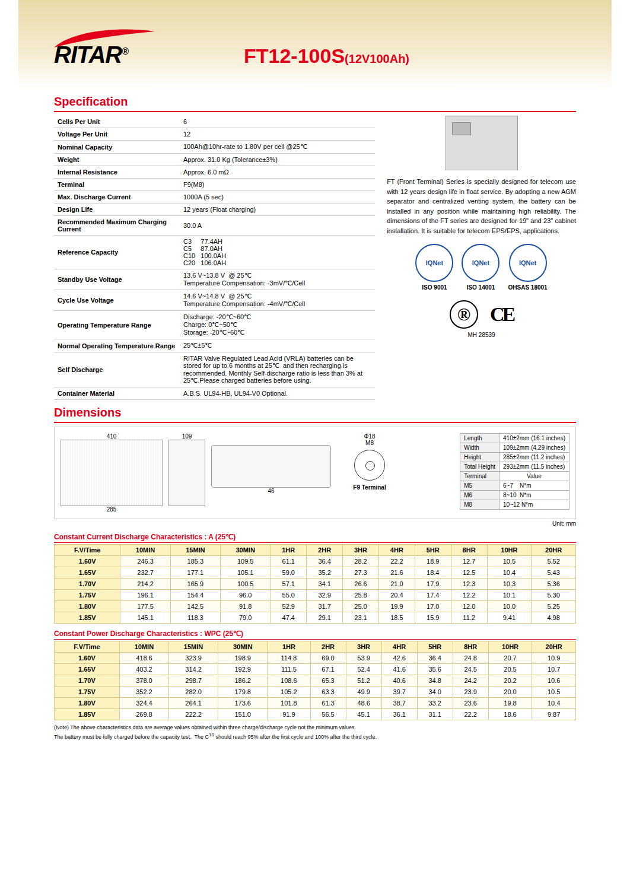RITAR®
FT12-100S(12V100Ah)
Specification
| Cells Per Unit | 6 |
| Voltage Per Unit | 12 |
| Nominal Capacity | 100Ah@10hr-rate to 1.80V per cell @25℃ |
| Weight | Approx. 31.0 Kg (Tolerance±3%) |
| Internal Resistance | Approx. 6.0 mΩ |
| Terminal | F9(M8) |
| Max. Discharge Current | 1000A (5 sec) |
| Design Life | 12 years (Float charging) |
| Recommended Maximum Charging Current | 30.0 A |
| Reference Capacity | C3 77.4AH C5 87.0AH C10 100.0AH C20 106.0AH |
| Standby Use Voltage | 13.6 V~13.8 V @ 25℃ Temperature Compensation: -3mV/℃/Cell |
| Cycle Use Voltage | 14.6 V~14.8 V @ 25℃ Temperature Compensation: -4mV/℃/Cell |
| Operating Temperature Range | Discharge: -20℃~60℃ Charge: 0℃~50℃ Storage: -20℃~60℃ |
| Normal Operating Temperature Range | 25℃±5℃ |
| Self Discharge | RITAR Valve Regulated Lead Acid (VRLA) batteries can be stored for up to 6 months at 25℃ and then recharging is recommended. Monthly Self-discharge ratio is less than 3% at 25℃.Please charged batteries before using. |
| Container Material | A.B.S. UL94-HB, UL94-V0 Optional. |
FT (Front Terminal) Series is specially designed for telecom use with 12 years design life in float service. By adopting a new AGM separator and centralized venting system, the battery can be installed in any position while maintaining high reliability. The dimensions of the FT series are designed for 19" and 23" cabinet installation. It is suitable for telecom EPS/EPS, applications.
IQNet
ISO 9001
IQNet
ISO 14001
IQNet
OHSAS 18001
®
CE
MH 28539
Dimensions
410
285
109
46
Φ18
M8
F9 Terminal
| Length | 410±2mm (16.1 inches) |
| Width | 109±2mm (4.29 inches) |
| Height | 285±2mm (11.2 inches) |
| Total Height | 293±2mm (11.5 inches) |
| Terminal | Value |
| M5 | 6~7 N*m |
| M6 | 8~10 N*m |
| M8 | 10~12 N*m |
Unit: mm
Constant Current Discharge Characteristics : A (25℃)
| F.V/Time | 10MIN | 15MIN | 30MIN | 1HR | 2HR | 3HR | 4HR | 5HR | 8HR | 10HR | 20HR |
| --- | --- | --- | --- | --- | --- | --- | --- | --- | --- | --- | --- |
| 1.60V | 246.3 | 185.3 | 109.5 | 61.1 | 36.4 | 28.2 | 22.2 | 18.9 | 12.7 | 10.5 | 5.52 |
| 1.65V | 232.7 | 177.1 | 105.1 | 59.0 | 35.2 | 27.3 | 21.6 | 18.4 | 12.5 | 10.4 | 5.43 |
| 1.70V | 214.2 | 165.9 | 100.5 | 57.1 | 34.1 | 26.6 | 21.0 | 17.9 | 12.3 | 10.3 | 5.36 |
| 1.75V | 196.1 | 154.4 | 96.0 | 55.0 | 32.9 | 25.8 | 20.4 | 17.4 | 12.2 | 10.1 | 5.30 |
| 1.80V | 177.5 | 142.5 | 91.8 | 52.9 | 31.7 | 25.0 | 19.9 | 17.0 | 12.0 | 10.0 | 5.25 |
| 1.85V | 145.1 | 118.3 | 79.0 | 47.4 | 29.1 | 23.1 | 18.5 | 15.9 | 11.2 | 9.41 | 4.98 |
Constant Power Discharge Characteristics : WPC (25℃)
| F.V/Time | 10MIN | 15MIN | 30MIN | 1HR | 2HR | 3HR | 4HR | 5HR | 8HR | 10HR | 20HR |
| --- | --- | --- | --- | --- | --- | --- | --- | --- | --- | --- | --- |
| 1.60V | 418.6 | 323.9 | 198.9 | 114.8 | 69.0 | 53.9 | 42.6 | 36.4 | 24.8 | 20.7 | 10.9 |
| 1.65V | 403.2 | 314.2 | 192.9 | 111.5 | 67.1 | 52.4 | 41.6 | 35.6 | 24.5 | 20.5 | 10.7 |
| 1.70V | 378.0 | 298.7 | 186.2 | 108.6 | 65.3 | 51.2 | 40.6 | 34.8 | 24.2 | 20.2 | 10.6 |
| 1.75V | 352.2 | 282.0 | 179.8 | 105.2 | 63.3 | 49.9 | 39.7 | 34.0 | 23.9 | 20.0 | 10.5 |
| 1.80V | 324.4 | 264.1 | 173.6 | 101.8 | 61.3 | 48.6 | 38.7 | 33.2 | 23.6 | 19.8 | 10.4 |
| 1.85V | 269.8 | 222.2 | 151.0 | 91.9 | 56.5 | 45.1 | 36.1 | 31.1 | 22.2 | 18.6 | 9.87 |
(Note) The above characteristics data are average values obtained within three charge/discharge cycle not the minimum values.
The battery must be fully charged before the capacity test. The C10 should reach 95% after the first cycle and 100% after the third cycle.